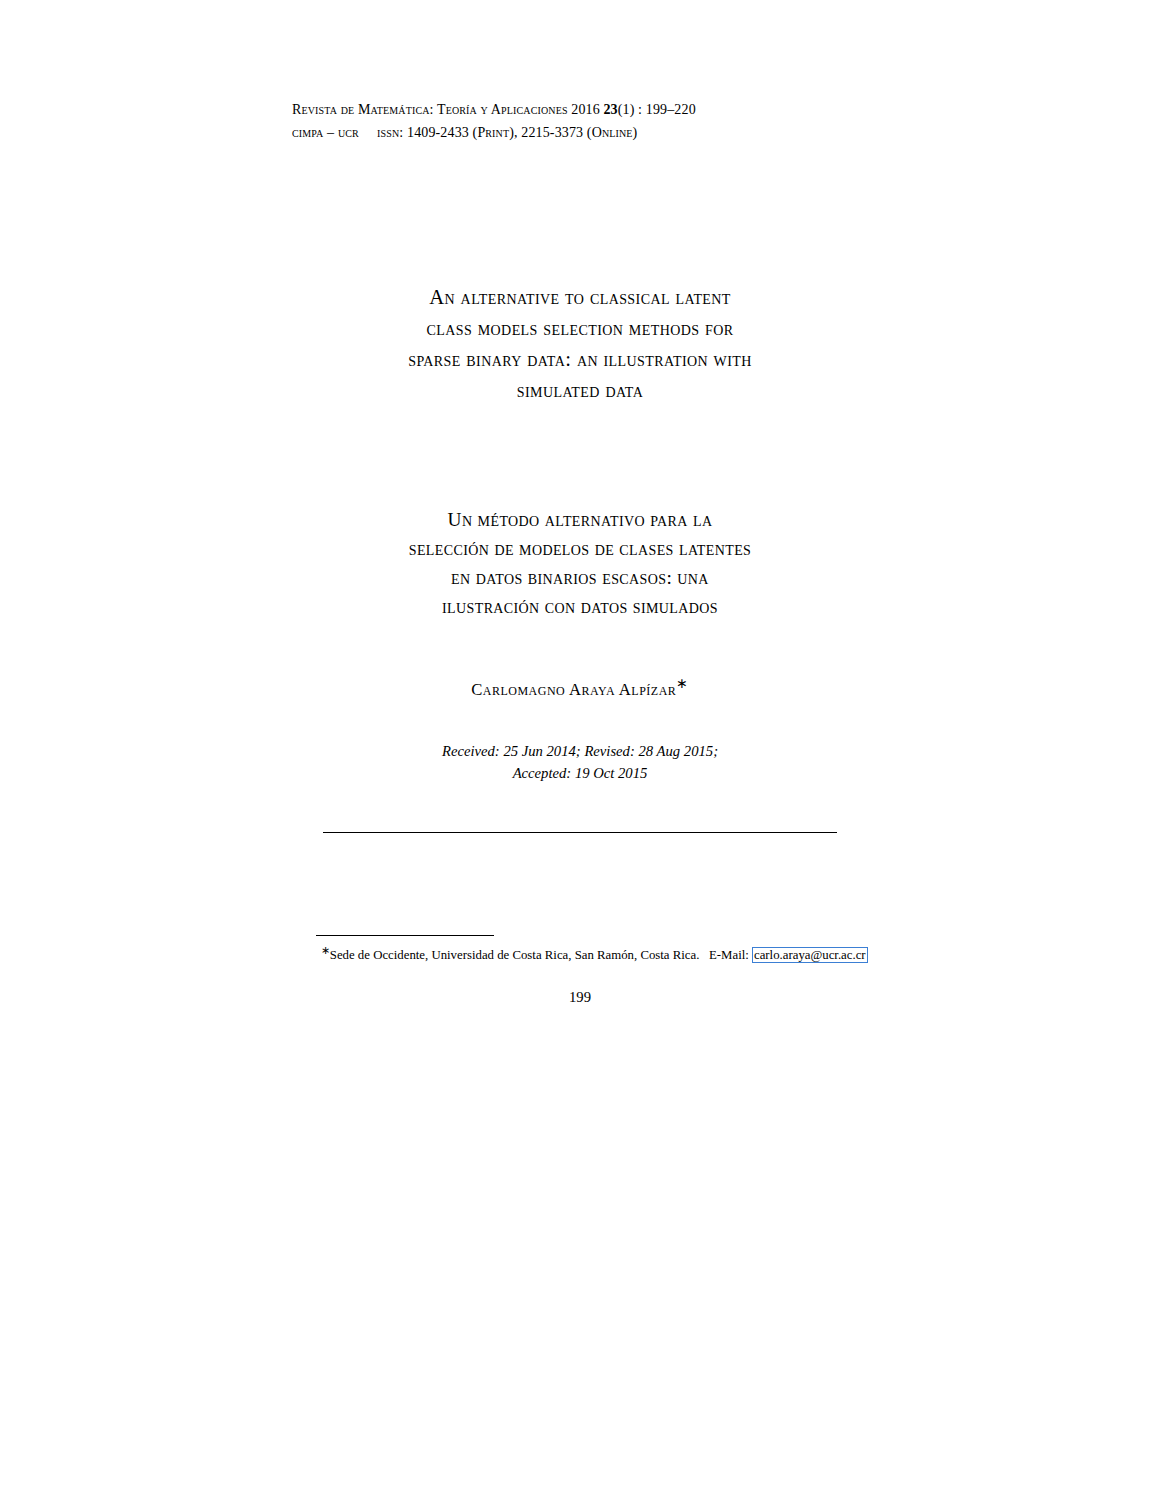Revista de Matemática: Teoría y Aplicaciones 2016 23(1) : 199–220
cimpa – ucr issn: 1409-2433 (Print), 2215-3373 (Online)
An alternative to classical latent
class models selection methods for
sparse binary data: an illustration with
simulated data
Un método alternativo para la
selección de modelos de clases latentes
en datos binarios escasos: una
ilustración con datos simulados
Carlomagno Araya Alpízar∗
Received: 25 Jun 2014; Revised: 28 Aug 2015;
Accepted: 19 Oct 2015
∗Sede de Occidente, Universidad de Costa Rica, San Ramón, Costa Rica. E-Mail: carlo.araya@ucr.ac.cr
199